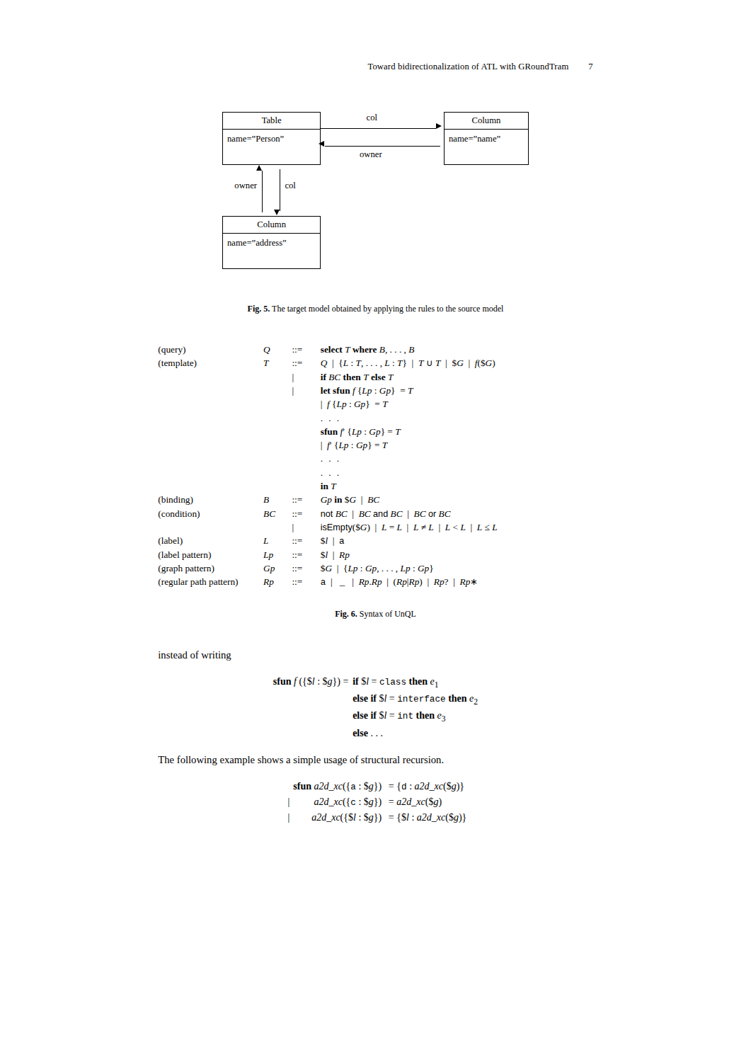Toward bidirectionalization of ATL with GRoundTram7
Table
name=”Person”
Column
name=”name”
Column
name=”address”
col
owner
owner
col
Fig. 5. The target model obtained by applying the rules to the source model
| (query) | Q | ::= | select T where B , . . . , B |
| (template) | T | ::= | Q / { L : T , . . . , L : T } / T ∪ T / $ G / f ($ G ) |
| | | / | if BC then T else T |
| | | / | let sfun f { Lp : Gp } = T |
| | | | / f { Lp : Gp } = T |
| | | | . . . |
| | | | sfun f ′ { Lp : Gp } = T |
| | | | / f ′ { Lp : Gp } = T |
| | | | . . . |
| | | | . . . |
| | | | in T |
| (binding) | B | ::= | Gp in $ G / BC |
| (condition) | BC | ::= | not BC / BC and BC / BC or BC |
| | | / | isEmpty ($ G ) / L = L / L ≠ L / L < L / L ≤ L |
| (label) | L | ::= | $ l / a |
| (label pattern) | Lp | ::= | $ l / Rp |
| (graph pattern) | Gp | ::= | $ G / { Lp : Gp , . . . , Lp : Gp } |
| (regular path pattern) | Rp | ::= | a / _ / Rp . Rp / ( Rp / Rp ) / Rp ? / Rp ∗ |
Fig. 6. Syntax of UnQL
instead of writing
| sfun f ({$ l : $ g }) = | if $ l = class then e 1 |
| | else if $ l = interface then e 2 |
| | else if $ l = int then e 3 |
| | else . . . |
The following example shows a simple usage of structural recursion.
| | sfun a2d_xc ({ a : $ g }) | = | { d : a2d_xc ($ g )} |
| / | a2d_xc ({ c : $ g }) | = | a2d_xc ($ g ) |
| / | a2d_xc ({$ l : $ g }) | = | {$ l : a2d_xc ($ g )} |